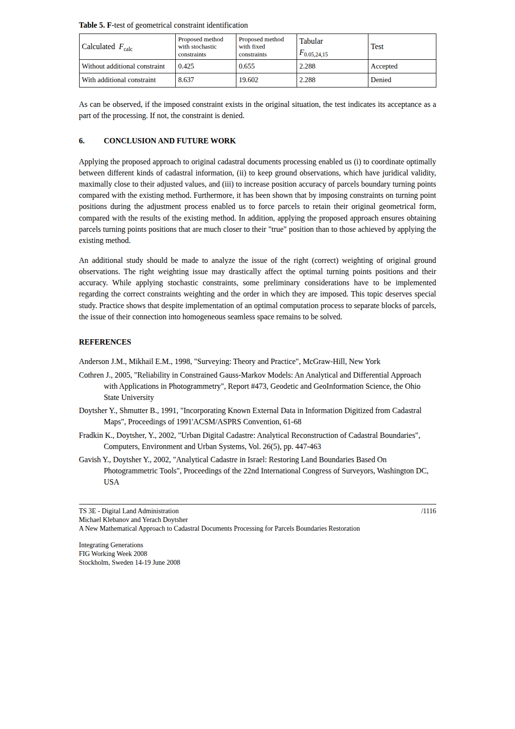Table 5. F-test of geometrical constraint identification
| Calculated F calc | Proposed method with stochastic constraints | Proposed method with fixed constraints | Tabular F 0.05,24,15 | Test |
| --- | --- | --- | --- | --- |
| Without additional constraint | 0.425 | 0.655 | 2.288 | Accepted |
| With additional constraint | 8.637 | 19.602 | 2.288 | Denied |
As can be observed, if the imposed constraint exists in the original situation, the test indicates its acceptance as a part of the processing. If not, the constraint is denied.
6. Conclusion and Future Work
Applying the proposed approach to original cadastral documents processing enabled us (i) to coordinate optimally between different kinds of cadastral information, (ii) to keep ground observations, which have juridical validity, maximally close to their adjusted values, and (iii) to increase position accuracy of parcels boundary turning points compared with the existing method. Furthermore, it has been shown that by imposing constraints on turning point positions during the adjustment process enabled us to force parcels to retain their original geometrical form, compared with the results of the existing method. In addition, applying the proposed approach ensures obtaining parcels turning points positions that are much closer to their "true" position than to those achieved by applying the existing method.
An additional study should be made to analyze the issue of the right (correct) weighting of original ground observations. The right weighting issue may drastically affect the optimal turning points positions and their accuracy. While applying stochastic constraints, some preliminary considerations have to be implemented regarding the correct constraints weighting and the order in which they are imposed. This topic deserves special study. Practice shows that despite implementation of an optimal computation process to separate blocks of parcels, the issue of their connection into homogeneous seamless space remains to be solved.
REFERENCES
Anderson J.M., Mikhail E.M., 1998, "Surveying: Theory and Practice", McGraw-Hill, New York
Cothren J., 2005, "Reliability in Constrained Gauss-Markov Models: An Analytical and Differential Approach with Applications in Photogrammetry", Report #473, Geodetic and GeoInformation Science, the Ohio State University
Doytsher Y., Shmutter B., 1991, "Incorporating Known External Data in Information Digitized from Cadastral Maps", Proceedings of 1991'ACSM/ASPRS Convention, 61-68
Fradkin K., Doytsher, Y., 2002, "Urban Digital Cadastre: Analytical Reconstruction of Cadastral Boundaries", Computers, Environment and Urban Systems, Vol. 26(5), pp. 447-463
Gavish Y., Doytsher Y., 2002, "Analytical Cadastre in Israel: Restoring Land Boundaries Based On Photogrammetric Tools", Proceedings of the 22nd International Congress of Surveyors, Washington DC, USA
/1116 TS 3E - Digital Land Administration
Michael Klebanov and Yerach Doytsher
A New Mathematical Approach to Cadastral Documents Processing for Parcels Boundaries Restoration
Integrating Generations
FIG Working Week 2008
Stockholm, Sweden 14-19 June 2008